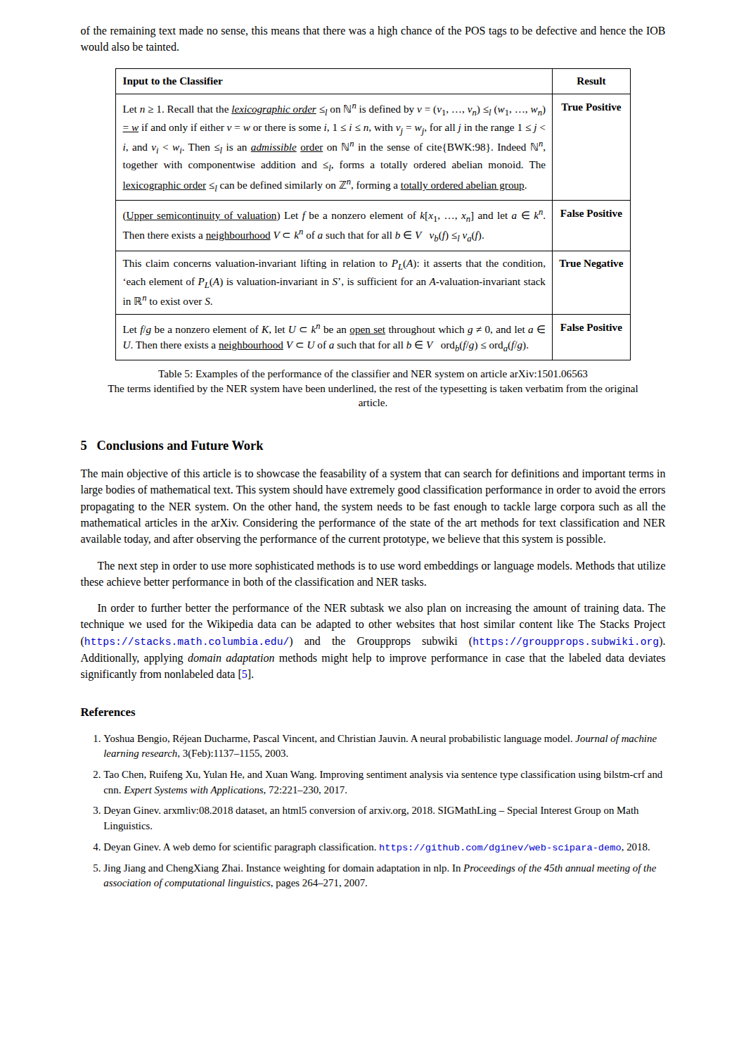of the remaining text made no sense, this means that there was a high chance of the POS tags to be defective and hence the IOB would also be tainted.
| Input to the Classifier | Result |
| --- | --- |
| Let n ≥ 1. Recall that the lexicographic order ≤ l on ℕ n is defined by v = ( v 1 , …, v n ) ≤ l ( w 1 , …, w n ) = w if and only if either v = w or there is some i , 1 ≤ i ≤ n , with v j = w j , for all j in the range 1 ≤ j < i , and v i < w i . Then ≤ l is an admissible order on ℕ n in the sense of cite{BWK:98}. Indeed ℕ n , together with componentwise addition and ≤ l , forms a totally ordered abelian monoid. The lexicographic order ≤ l can be defined similarly on ℤ n , forming a totally ordered abelian group . | True Positive |
| ( Upper semicontinuity of valuation ) Let f be a nonzero element of k [ x 1 , …, x n ] and let a ∈ k n . Then there exists a neighbourhood V ⊂ k n of a such that for all b ∈ V v b ( f ) ≤ l v a ( f ). | False Positive |
| This claim concerns valuation-invariant lifting in relation to P L ( A ): it asserts that the condition, ‘each element of P L ( A ) is valuation-invariant in S ’, is sufficient for an A -valuation-invariant stack in ℝ n to exist over S . | True Negative |
| Let f / g be a nonzero element of K , let U ⊂ k n be an open set throughout which g ≠ 0, and let a ∈ U . Then there exists a neighbourhood V ⊂ U of a such that for all b ∈ V ord b ( f / g ) ≤ ord a ( f / g ). | False Positive |
Table 5: Examples of the performance of the classifier and NER system on article arXiv:1501.06563
The terms identified by the NER system have been underlined, the rest of the typesetting is taken verbatim from the original article.
5 Conclusions and Future Work
The main objective of this article is to showcase the feasability of a system that can search for definitions and important terms in large bodies of mathematical text. This system should have extremely good classification performance in order to avoid the errors propagating to the NER system. On the other hand, the system needs to be fast enough to tackle large corpora such as all the mathematical articles in the arXiv. Considering the performance of the state of the art methods for text classification and NER available today, and after observing the performance of the current prototype, we believe that this system is possible.
The next step in order to use more sophisticated methods is to use word embeddings or language models. Methods that utilize these achieve better performance in both of the classification and NER tasks.
In order to further better the performance of the NER subtask we also plan on increasing the amount of training data. The technique we used for the Wikipedia data can be adapted to other websites that host similar content like The Stacks Project (https://stacks.math.columbia.edu/) and the Groupprops subwiki (https://groupprops.subwiki.org). Additionally, applying domain adaptation methods might help to improve performance in case that the labeled data deviates significantly from nonlabeled data [5].
References
Yoshua Bengio, Réjean Ducharme, Pascal Vincent, and Christian Jauvin. A neural probabilistic language model. Journal of machine learning research, 3(Feb):1137–1155, 2003.
Tao Chen, Ruifeng Xu, Yulan He, and Xuan Wang. Improving sentiment analysis via sentence type classification using bilstm-crf and cnn. Expert Systems with Applications, 72:221–230, 2017.
Deyan Ginev. arxmliv:08.2018 dataset, an html5 conversion of arxiv.org, 2018. SIGMathLing – Special Interest Group on Math Linguistics.
Deyan Ginev. A web demo for scientific paragraph classification. https://github.com/dginev/web-scipara-demo, 2018.
Jing Jiang and ChengXiang Zhai. Instance weighting for domain adaptation in nlp. In Proceedings of the 45th annual meeting of the association of computational linguistics, pages 264–271, 2007.